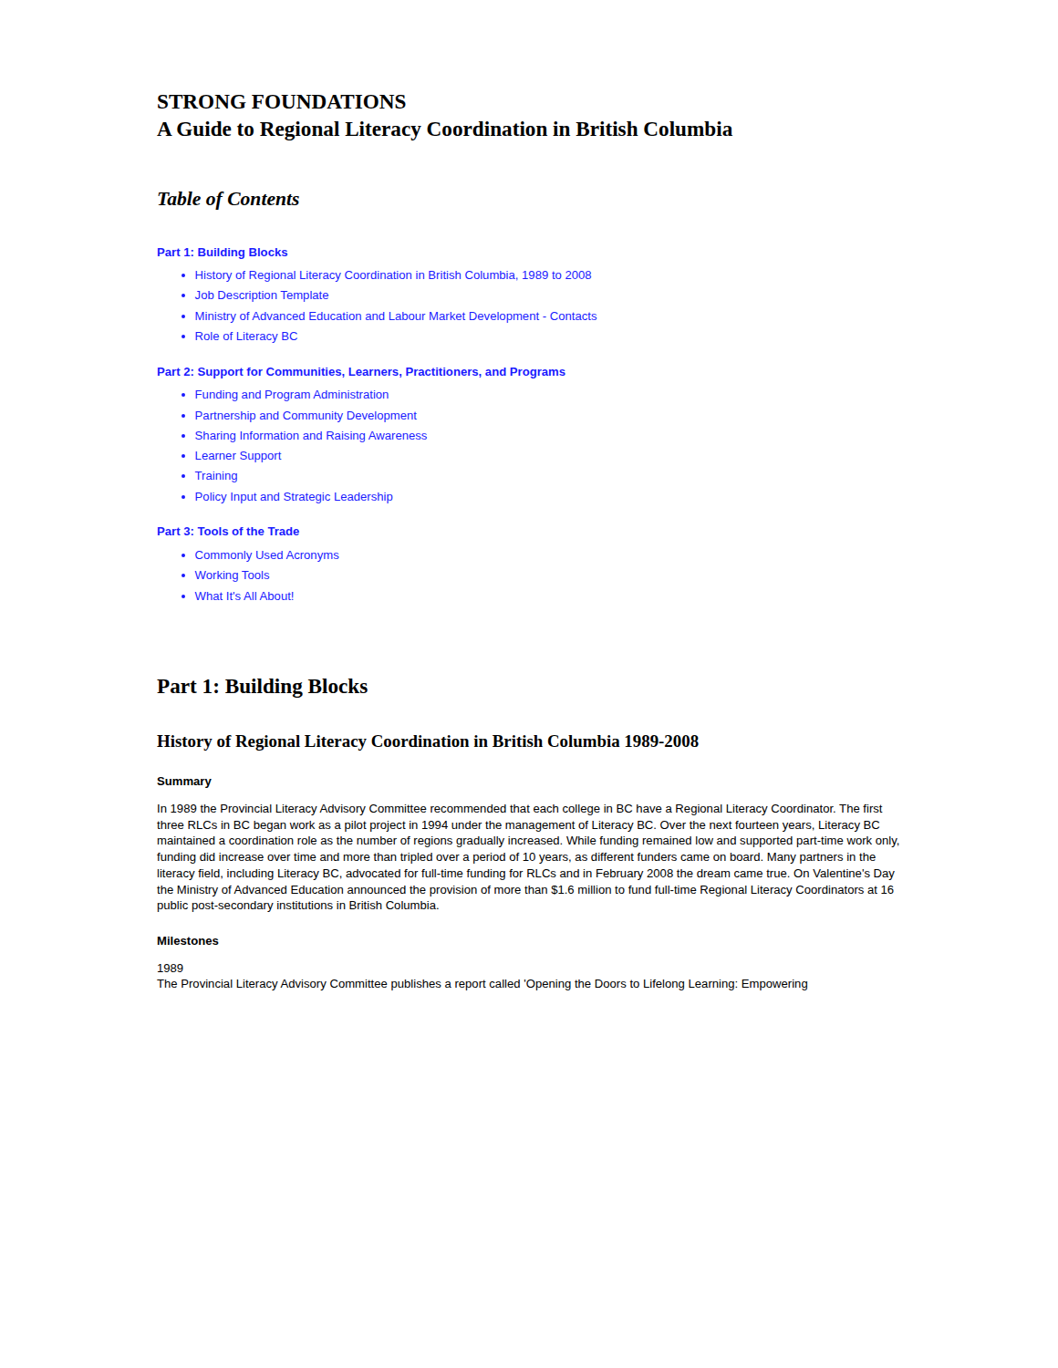STRONG FOUNDATIONSA Guide to Regional Literacy Coordination in British Columbia
Table of Contents
Part 1: Building Blocks
History of Regional Literacy Coordination in British Columbia, 1989 to 2008
Job Description Template
Ministry of Advanced Education and Labour Market Development - Contacts
Role of Literacy BC
Part 2: Support for Communities, Learners, Practitioners, and Programs
Funding and Program Administration
Partnership and Community Development
Sharing Information and Raising Awareness
Learner Support
Training
Policy Input and Strategic Leadership
Part 3: Tools of the Trade
Commonly Used Acronyms
Working Tools
What It's All About!
Part 1: Building Blocks
History of Regional Literacy Coordination in British Columbia 1989-2008
Summary
In 1989 the Provincial Literacy Advisory Committee recommended that each college in BC have a Regional Literacy Coordinator. The first three RLCs in BC began work as a pilot project in 1994 under the management of Literacy BC. Over the next fourteen years, Literacy BC maintained a coordination role as the number of regions gradually increased. While funding remained low and supported part-time work only, funding did increase over time and more than tripled over a period of 10 years, as different funders came on board. Many partners in the literacy field, including Literacy BC, advocated for full-time funding for RLCs and in February 2008 the dream came true. On Valentine's Day the Ministry of Advanced Education announced the provision of more than $1.6 million to fund full-time Regional Literacy Coordinators at 16 public post-secondary institutions in British Columbia.
Milestones
1989
The Provincial Literacy Advisory Committee publishes a report called 'Opening the Doors to Lifelong Learning: Empowering